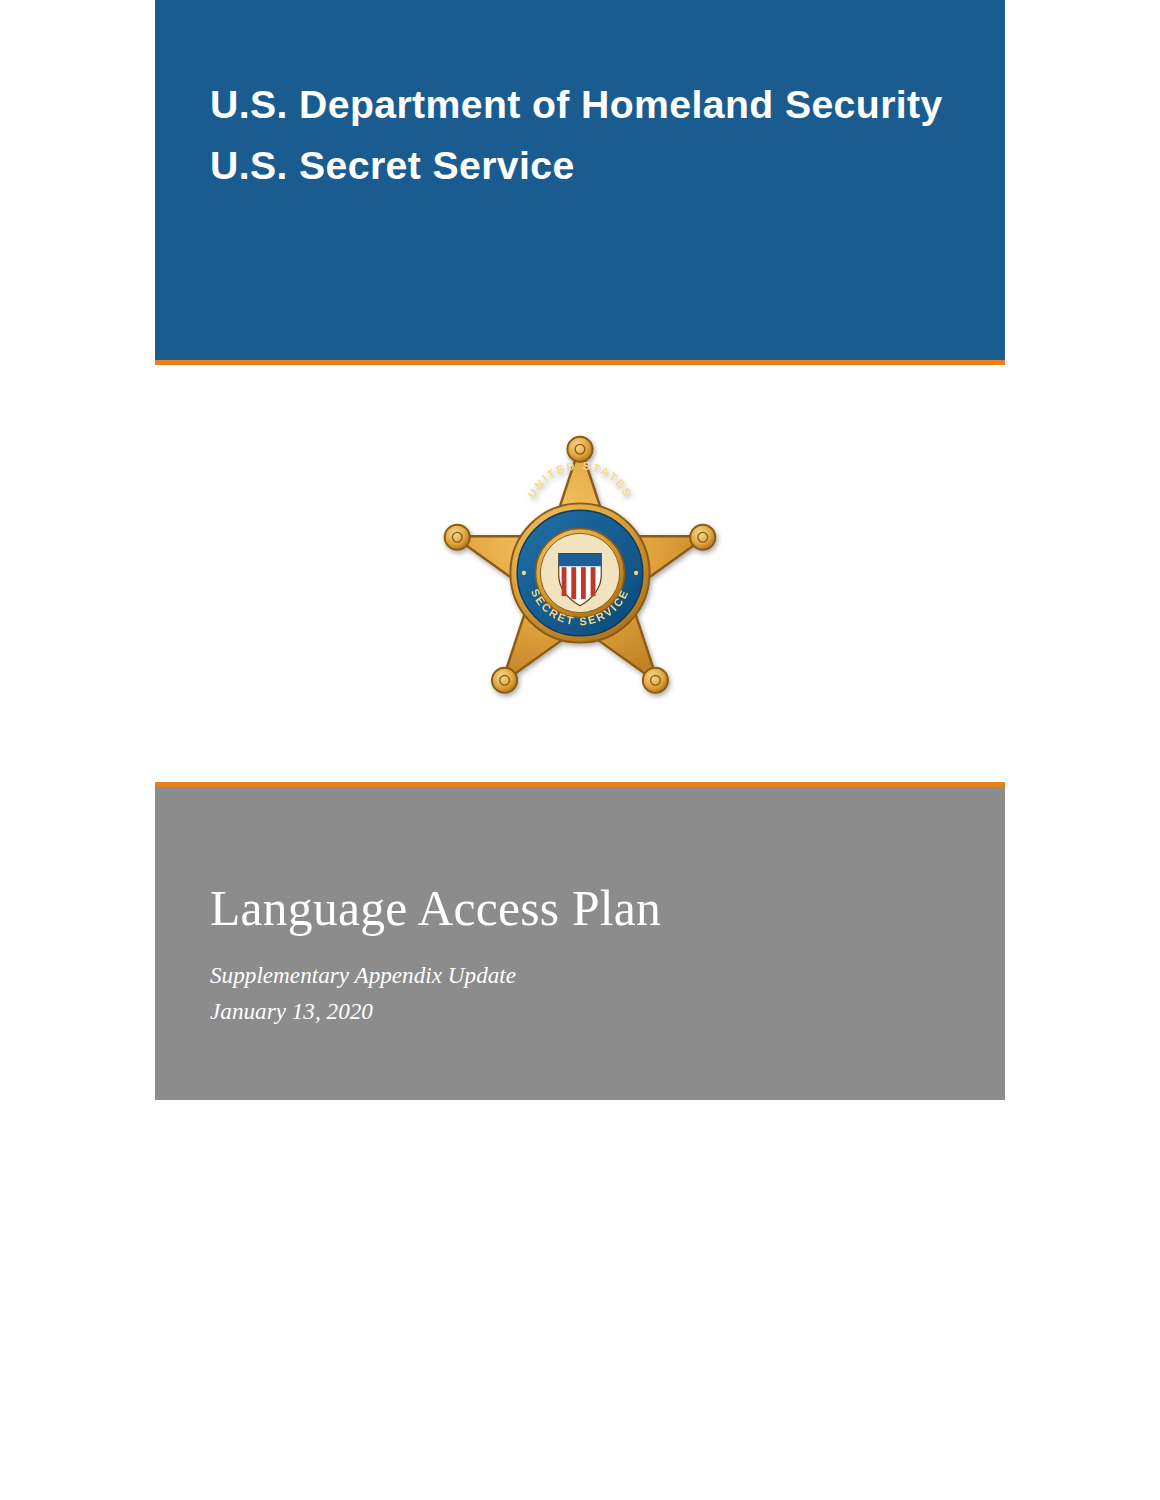U.S. Department of Homeland Security U.S. Secret Service
UNITED STATES SECRET SERVICE
Language Access Plan
Supplementary Appendix Update
January 13, 2020